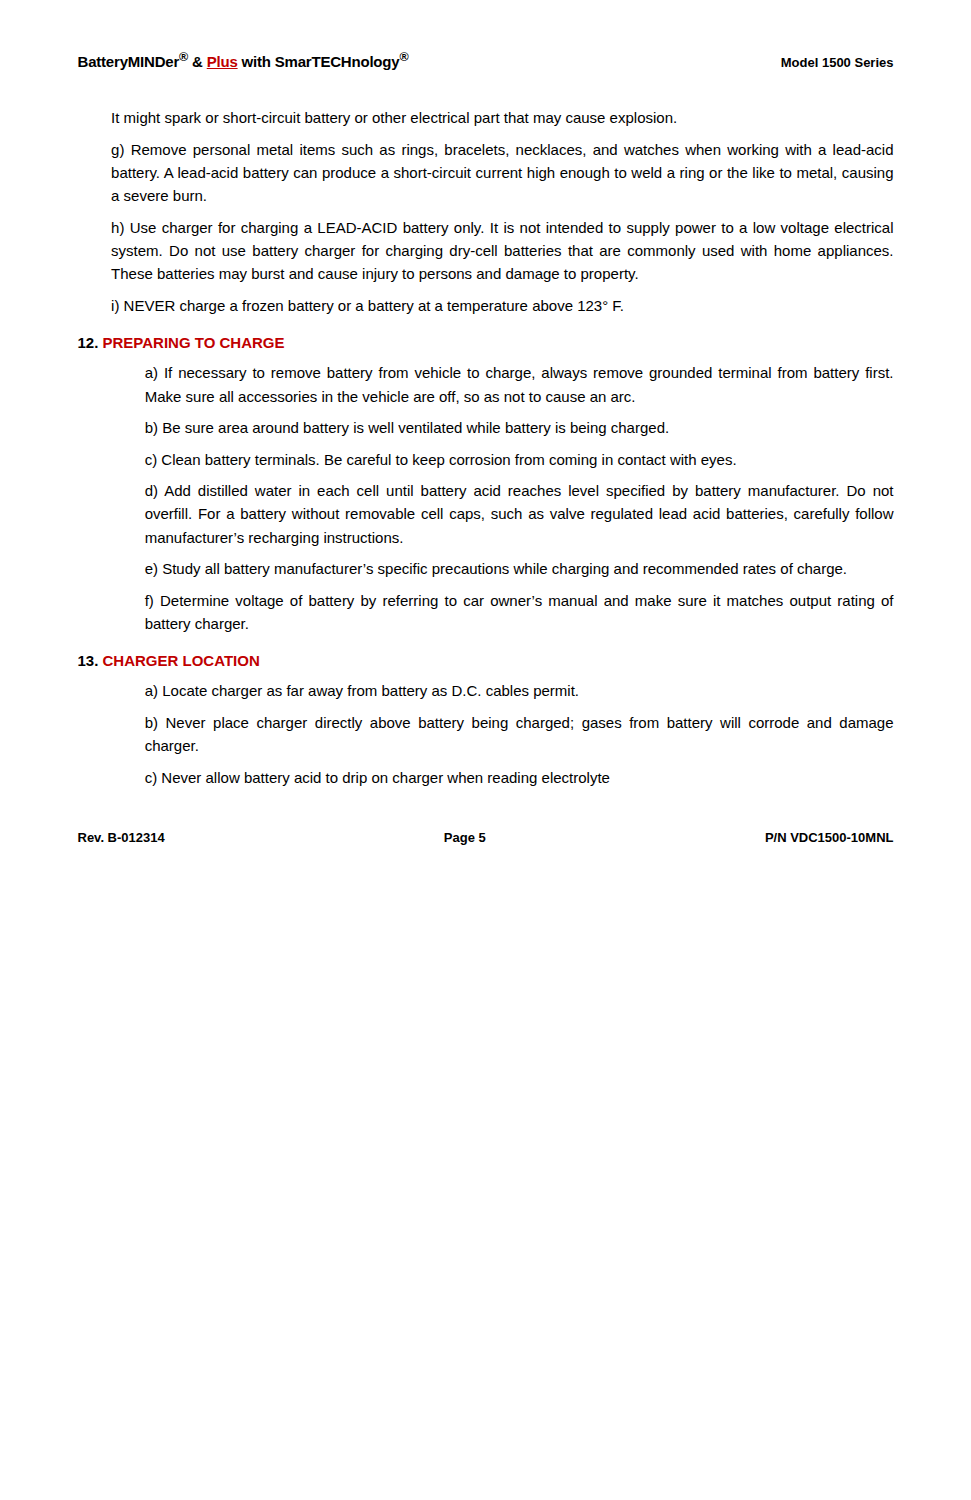BatteryMINDer® & Plus with SmarTECHnology®
Model 1500 Series
It might spark or short-circuit battery or other electrical part that may cause explosion.
g) Remove personal metal items such as rings, bracelets, necklaces, and watches when working with a lead-acid battery. A lead-acid battery can produce a short-circuit current high enough to weld a ring or the like to metal, causing a severe burn.
h) Use charger for charging a LEAD-ACID battery only. It is not intended to supply power to a low voltage electrical system. Do not use battery charger for charging dry-cell batteries that are commonly used with home appliances. These batteries may burst and cause injury to persons and damage to property.
i) NEVER charge a frozen battery or a battery at a temperature above 123° F.
12. PREPARING TO CHARGE
a) If necessary to remove battery from vehicle to charge, always remove grounded terminal from battery first. Make sure all accessories in the vehicle are off, so as not to cause an arc.
b) Be sure area around battery is well ventilated while battery is being charged.
c) Clean battery terminals. Be careful to keep corrosion from coming in contact with eyes.
d) Add distilled water in each cell until battery acid reaches level specified by battery manufacturer. Do not overfill. For a battery without removable cell caps, such as valve regulated lead acid batteries, carefully follow manufacturer’s recharging instructions.
e) Study all battery manufacturer’s specific precautions while charging and recommended rates of charge.
f) Determine voltage of battery by referring to car owner’s manual and make sure it matches output rating of battery charger.
13. CHARGER LOCATION
a) Locate charger as far away from battery as D.C. cables permit.
b) Never place charger directly above battery being charged; gases from battery will corrode and damage charger.
c) Never allow battery acid to drip on charger when reading electrolyte
Rev. B-012314 Page 5 P/N VDC1500-10MNL